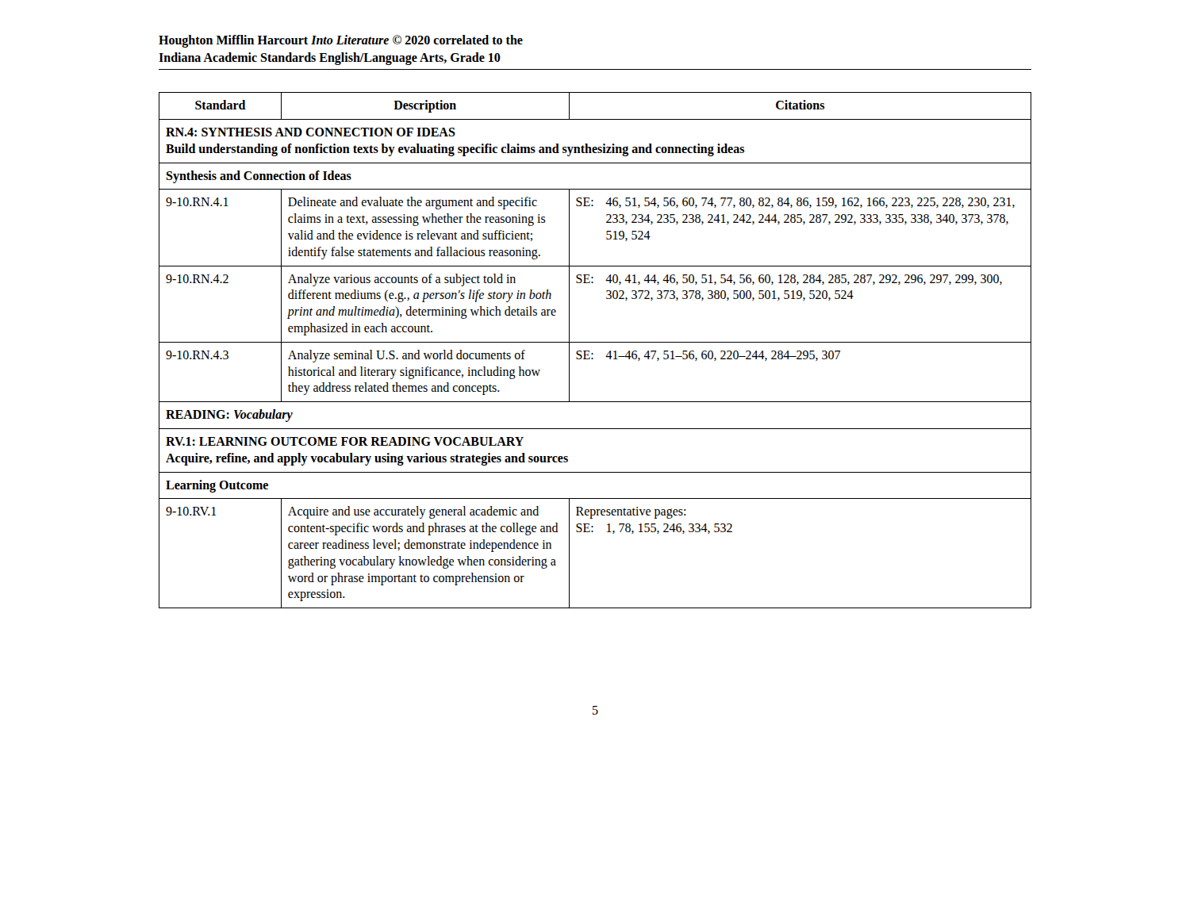Houghton Mifflin Harcourt Into Literature © 2020 correlated to the
Indiana Academic Standards English/Language Arts, Grade 10
| Standard | Description | Citations |
| --- | --- | --- |
| RN.4: SYNTHESIS AND CONNECTION OF IDEAS Build understanding of nonfiction texts by evaluating specific claims and synthesizing and connecting ideas |
| Synthesis and Connection of Ideas |
| 9-10.RN.4.1 | Delineate and evaluate the argument and specific claims in a text, assessing whether the reasoning is valid and the evidence is relevant and sufficient; identify false statements and fallacious reasoning. | SE: 46, 51, 54, 56, 60, 74, 77, 80, 82, 84, 86, 159, 162, 166, 223, 225, 228, 230, 231, 233, 234, 235, 238, 241, 242, 244, 285, 287, 292, 333, 335, 338, 340, 373, 378, 519, 524 |
| 9-10.RN.4.2 | Analyze various accounts of a subject told in different mediums (e.g ., a person's life story in both print and multimedia ), determining which details are emphasized in each account. | SE: 40, 41, 44, 46, 50, 51, 54, 56, 60, 128, 284, 285, 287, 292, 296, 297, 299, 300, 302, 372, 373, 378, 380, 500, 501, 519, 520, 524 |
| 9-10.RN.4.3 | Analyze seminal U.S. and world documents of historical and literary significance, including how they address related themes and concepts. | SE: 41–46, 47, 51–56, 60, 220–244, 284–295, 307 |
| READING: Vocabulary |
| RV.1: LEARNING OUTCOME FOR READING VOCABULARY Acquire, refine, and apply vocabulary using various strategies and sources |
| Learning Outcome |
| 9-10.RV.1 | Acquire and use accurately general academic and content-specific words and phrases at the college and career readiness level; demonstrate independence in gathering vocabulary knowledge when considering a word or phrase important to comprehension or expression. | Representative pages: SE: 1, 78, 155, 246, 334, 532 |
5